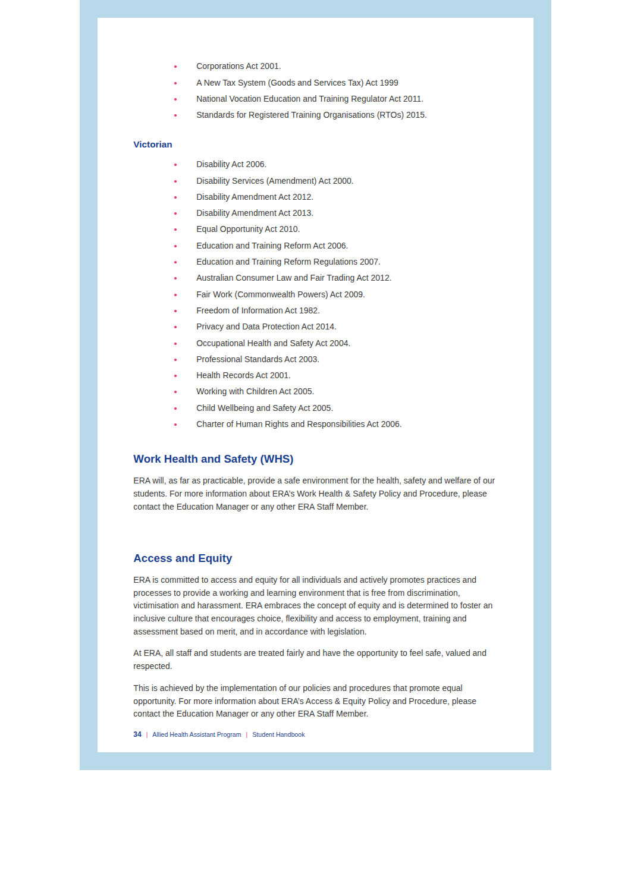Corporations Act 2001.
A New Tax System (Goods and Services Tax) Act 1999
National Vocation Education and Training Regulator Act 2011.
Standards for Registered Training Organisations (RTOs) 2015.
Victorian
Disability Act 2006.
Disability Services (Amendment) Act 2000.
Disability Amendment Act 2012.
Disability Amendment Act 2013.
Equal Opportunity Act 2010.
Education and Training Reform Act 2006.
Education and Training Reform Regulations 2007.
Australian Consumer Law and Fair Trading Act 2012.
Fair Work (Commonwealth Powers) Act 2009.
Freedom of Information Act 1982.
Privacy and Data Protection Act 2014.
Occupational Health and Safety Act 2004.
Professional Standards Act 2003.
Health Records Act 2001.
Working with Children Act 2005.
Child Wellbeing and Safety Act 2005.
Charter of Human Rights and Responsibilities Act 2006.
Work Health and Safety (WHS)
ERA will, as far as practicable, provide a safe environment for the health, safety and welfare of our students. For more information about ERA’s Work Health & Safety Policy and Procedure, please contact the Education Manager or any other ERA Staff Member.
Access and Equity
ERA is committed to access and equity for all individuals and actively promotes practices and processes to provide a working and learning environment that is free from discrimination, victimisation and harassment. ERA embraces the concept of equity and is determined to foster an inclusive culture that encourages choice, flexibility and access to employment, training and assessment based on merit, and in accordance with legislation.
At ERA, all staff and students are treated fairly and have the opportunity to feel safe, valued and respected.
This is achieved by the implementation of our policies and procedures that promote equal opportunity. For more information about ERA’s Access & Equity Policy and Procedure, please contact the Education Manager or any other ERA Staff Member.
34 | Allied Health Assistant Program | Student Handbook